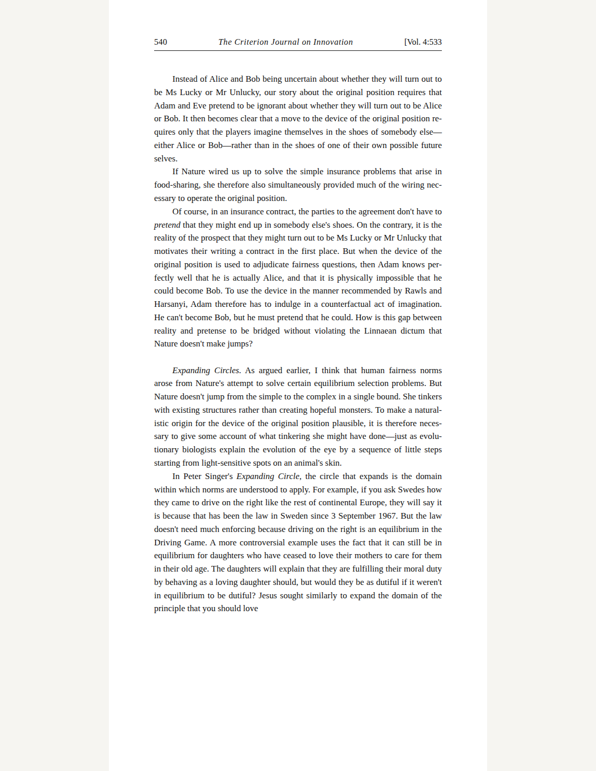540 The Criterion Journal on Innovation [Vol. 4:533
Instead of Alice and Bob being uncertain about whether they will turn out to be Ms Lucky or Mr Unlucky, our story about the original position requires that Adam and Eve pretend to be ignorant about whether they will turn out to be Alice or Bob. It then becomes clear that a move to the device of the original position requires only that the players imagine themselves in the shoes of somebody else—either Alice or Bob—rather than in the shoes of one of their own possible future selves.
If Nature wired us up to solve the simple insurance problems that arise in food-sharing, she therefore also simultaneously provided much of the wiring necessary to operate the original position.
Of course, in an insurance contract, the parties to the agreement don't have to pretend that they might end up in somebody else's shoes. On the contrary, it is the reality of the prospect that they might turn out to be Ms Lucky or Mr Unlucky that motivates their writing a contract in the first place. But when the device of the original position is used to adjudicate fairness questions, then Adam knows perfectly well that he is actually Alice, and that it is physically impossible that he could become Bob. To use the device in the manner recommended by Rawls and Harsanyi, Adam therefore has to indulge in a counterfactual act of imagination. He can't become Bob, but he must pretend that he could. How is this gap between reality and pretense to be bridged without violating the Linnaean dictum that Nature doesn't make jumps?
Expanding Circles. As argued earlier, I think that human fairness norms arose from Nature's attempt to solve certain equilibrium selection problems. But Nature doesn't jump from the simple to the complex in a single bound. She tinkers with existing structures rather than creating hopeful monsters. To make a naturalistic origin for the device of the original position plausible, it is therefore necessary to give some account of what tinkering she might have done—just as evolutionary biologists explain the evolution of the eye by a sequence of little steps starting from light-sensitive spots on an animal's skin.
In Peter Singer's Expanding Circle, the circle that expands is the domain within which norms are understood to apply. For example, if you ask Swedes how they came to drive on the right like the rest of continental Europe, they will say it is because that has been the law in Sweden since 3 September 1967. But the law doesn't need much enforcing because driving on the right is an equilibrium in the Driving Game. A more controversial example uses the fact that it can still be in equilibrium for daughters who have ceased to love their mothers to care for them in their old age. The daughters will explain that they are fulfilling their moral duty by behaving as a loving daughter should, but would they be as dutiful if it weren't in equilibrium to be dutiful? Jesus sought similarly to expand the domain of the principle that you should love